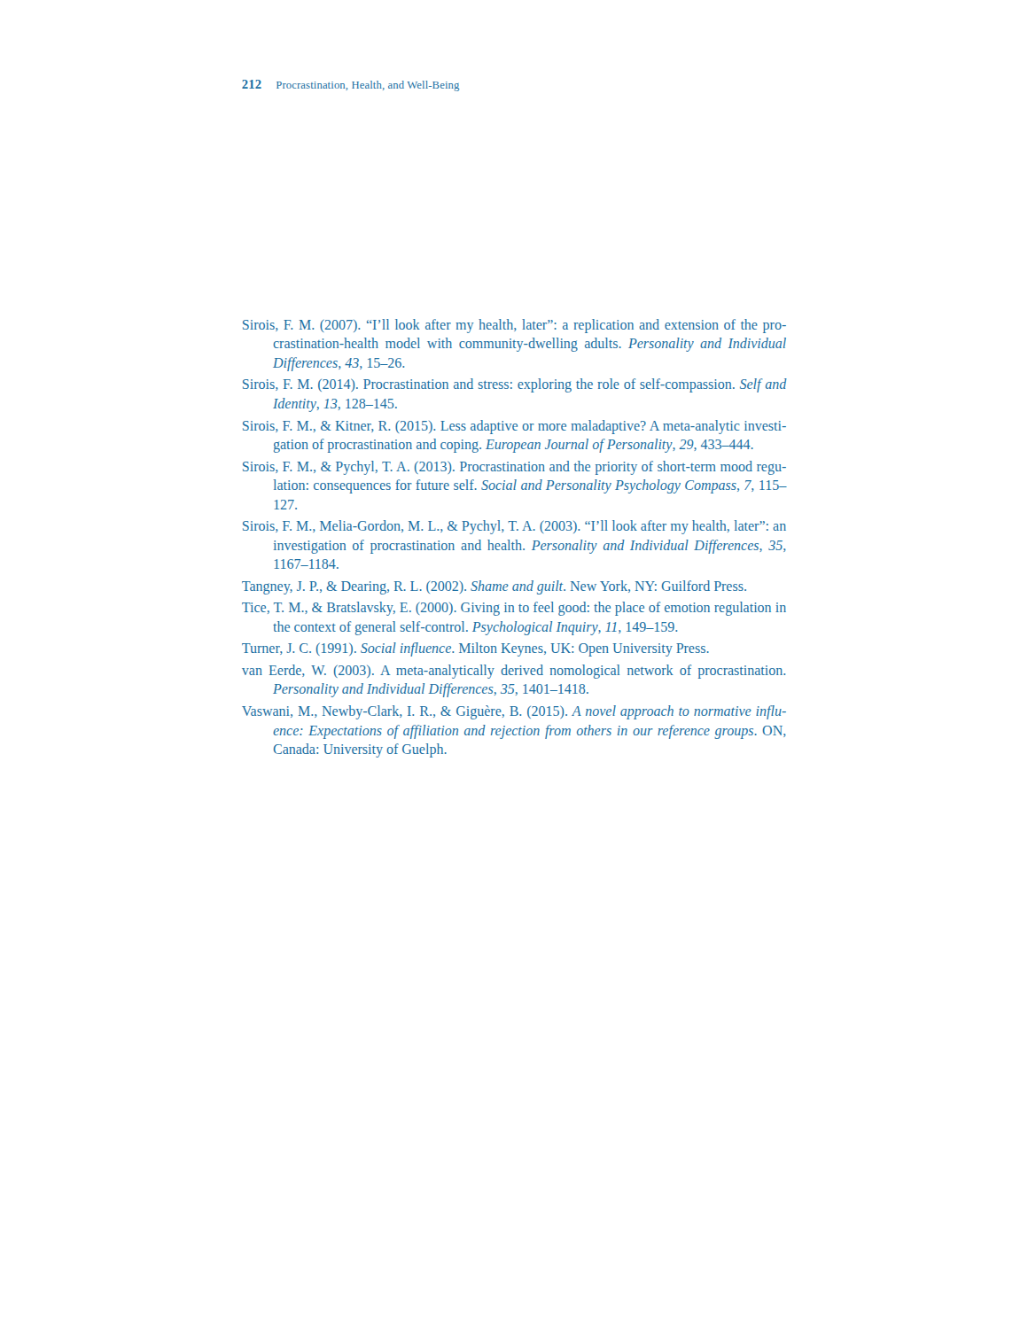212 Procrastination, Health, and Well-Being
Sirois, F. M. (2007). “I’ll look after my health, later”: a replication and extension of the procrastination-health model with community-dwelling adults. Personality and Individual Differences, 43, 15–26.
Sirois, F. M. (2014). Procrastination and stress: exploring the role of self-compassion. Self and Identity, 13, 128–145.
Sirois, F. M., & Kitner, R. (2015). Less adaptive or more maladaptive? A meta-analytic investigation of procrastination and coping. European Journal of Personality, 29, 433–444.
Sirois, F. M., & Pychyl, T. A. (2013). Procrastination and the priority of short-term mood regulation: consequences for future self. Social and Personality Psychology Compass, 7, 115–127.
Sirois, F. M., Melia-Gordon, M. L., & Pychyl, T. A. (2003). “I’ll look after my health, later”: an investigation of procrastination and health. Personality and Individual Differences, 35, 1167–1184.
Tangney, J. P., & Dearing, R. L. (2002). Shame and guilt. New York, NY: Guilford Press.
Tice, T. M., & Bratslavsky, E. (2000). Giving in to feel good: the place of emotion regulation in the context of general self-control. Psychological Inquiry, 11, 149–159.
Turner, J. C. (1991). Social influence. Milton Keynes, UK: Open University Press.
van Eerde, W. (2003). A meta-analytically derived nomological network of procrastination. Personality and Individual Differences, 35, 1401–1418.
Vaswani, M., Newby-Clark, I. R., & Giguère, B. (2015). A novel approach to normative influence: Expectations of affiliation and rejection from others in our reference groups. ON, Canada: University of Guelph.